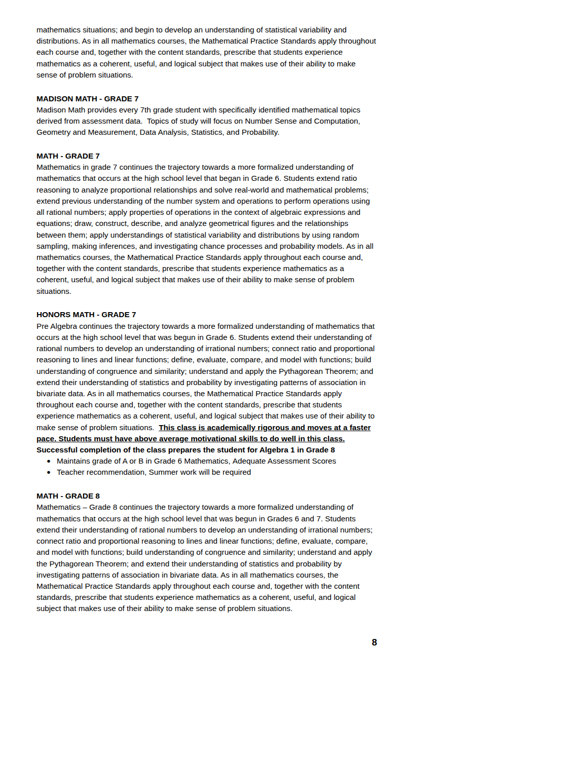mathematics situations; and begin to develop an understanding of statistical variability and distributions. As in all mathematics courses, the Mathematical Practice Standards apply throughout each course and, together with the content standards, prescribe that students experience mathematics as a coherent, useful, and logical subject that makes use of their ability to make sense of problem situations.
MADISON MATH - GRADE 7
Madison Math provides every 7th grade student with specifically identified mathematical topics derived from assessment data. Topics of study will focus on Number Sense and Computation, Geometry and Measurement, Data Analysis, Statistics, and Probability.
MATH - GRADE 7
Mathematics in grade 7 continues the trajectory towards a more formalized understanding of mathematics that occurs at the high school level that began in Grade 6. Students extend ratio reasoning to analyze proportional relationships and solve real-world and mathematical problems; extend previous understanding of the number system and operations to perform operations using all rational numbers; apply properties of operations in the context of algebraic expressions and equations; draw, construct, describe, and analyze geometrical figures and the relationships between them; apply understandings of statistical variability and distributions by using random sampling, making inferences, and investigating chance processes and probability models. As in all mathematics courses, the Mathematical Practice Standards apply throughout each course and, together with the content standards, prescribe that students experience mathematics as a coherent, useful, and logical subject that makes use of their ability to make sense of problem situations.
HONORS MATH - GRADE 7
Pre Algebra continues the trajectory towards a more formalized understanding of mathematics that occurs at the high school level that was begun in Grade 6. Students extend their understanding of rational numbers to develop an understanding of irrational numbers; connect ratio and proportional reasoning to lines and linear functions; define, evaluate, compare, and model with functions; build understanding of congruence and similarity; understand and apply the Pythagorean Theorem; and extend their understanding of statistics and probability by investigating patterns of association in bivariate data. As in all mathematics courses, the Mathematical Practice Standards apply throughout each course and, together with the content standards, prescribe that students experience mathematics as a coherent, useful, and logical subject that makes use of their ability to make sense of problem situations. This class is academically rigorous and moves at a faster pace. Students must have above average motivational skills to do well in this class.
Successful completion of the class prepares the student for Algebra 1 in Grade 8
Maintains grade of A or B in Grade 6 Mathematics, Adequate Assessment Scores
Teacher recommendation, Summer work will be required
MATH - GRADE 8
Mathematics – Grade 8 continues the trajectory towards a more formalized understanding of mathematics that occurs at the high school level that was begun in Grades 6 and 7. Students extend their understanding of rational numbers to develop an understanding of irrational numbers; connect ratio and proportional reasoning to lines and linear functions; define, evaluate, compare, and model with functions; build understanding of congruence and similarity; understand and apply the Pythagorean Theorem; and extend their understanding of statistics and probability by investigating patterns of association in bivariate data. As in all mathematics courses, the Mathematical Practice Standards apply throughout each course and, together with the content standards, prescribe that students experience mathematics as a coherent, useful, and logical subject that makes use of their ability to make sense of problem situations.
8